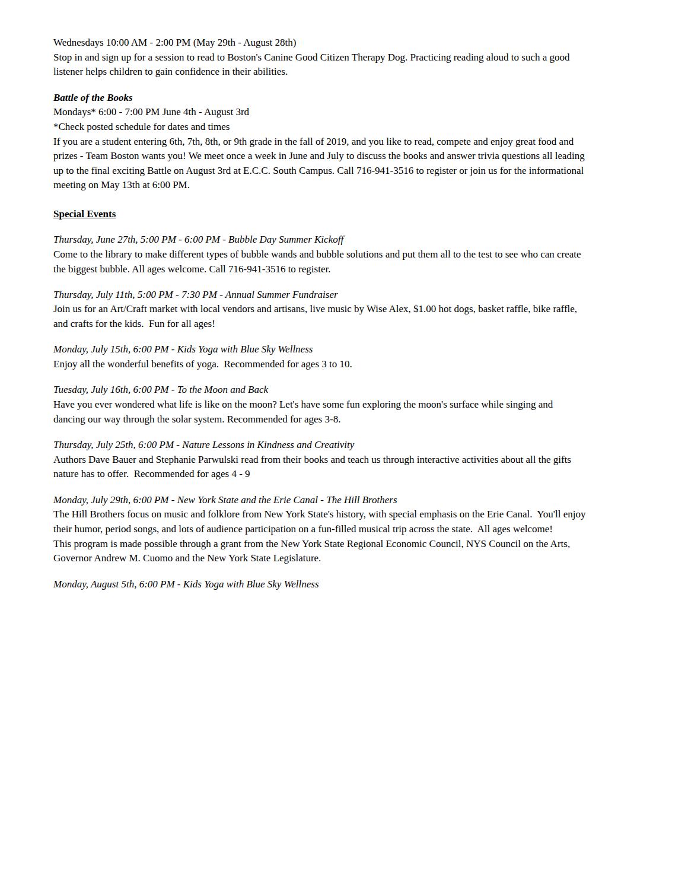Wednesdays 10:00 AM - 2:00 PM (May 29th - August 28th)
Stop in and sign up for a session to read to Boston's Canine Good Citizen Therapy Dog. Practicing reading aloud to such a good listener helps children to gain confidence in their abilities.
Battle of the Books
Mondays* 6:00 - 7:00 PM June 4th - August 3rd
*Check posted schedule for dates and times
If you are a student entering 6th, 7th, 8th, or 9th grade in the fall of 2019, and you like to read, compete and enjoy great food and prizes - Team Boston wants you! We meet once a week in June and July to discuss the books and answer trivia questions all leading up to the final exciting Battle on August 3rd at E.C.C. South Campus. Call 716-941-3516 to register or join us for the informational meeting on May 13th at 6:00 PM.
Special Events
Thursday, June 27th, 5:00 PM - 6:00 PM - Bubble Day Summer Kickoff
Come to the library to make different types of bubble wands and bubble solutions and put them all to the test to see who can create the biggest bubble. All ages welcome. Call 716-941-3516 to register.
Thursday, July 11th, 5:00 PM - 7:30 PM - Annual Summer Fundraiser
Join us for an Art/Craft market with local vendors and artisans, live music by Wise Alex, $1.00 hot dogs, basket raffle, bike raffle, and crafts for the kids. Fun for all ages!
Monday, July 15th, 6:00 PM - Kids Yoga with Blue Sky Wellness
Enjoy all the wonderful benefits of yoga. Recommended for ages 3 to 10.
Tuesday, July 16th, 6:00 PM - To the Moon and Back
Have you ever wondered what life is like on the moon? Let's have some fun exploring the moon's surface while singing and dancing our way through the solar system. Recommended for ages 3-8.
Thursday, July 25th, 6:00 PM - Nature Lessons in Kindness and Creativity
Authors Dave Bauer and Stephanie Parwulski read from their books and teach us through interactive activities about all the gifts nature has to offer. Recommended for ages 4 - 9
Monday, July 29th, 6:00 PM - New York State and the Erie Canal - The Hill Brothers
The Hill Brothers focus on music and folklore from New York State's history, with special emphasis on the Erie Canal. You'll enjoy their humor, period songs, and lots of audience participation on a fun-filled musical trip across the state. All ages welcome!
This program is made possible through a grant from the New York State Regional Economic Council, NYS Council on the Arts, Governor Andrew M. Cuomo and the New York State Legislature.
Monday, August 5th, 6:00 PM - Kids Yoga with Blue Sky Wellness